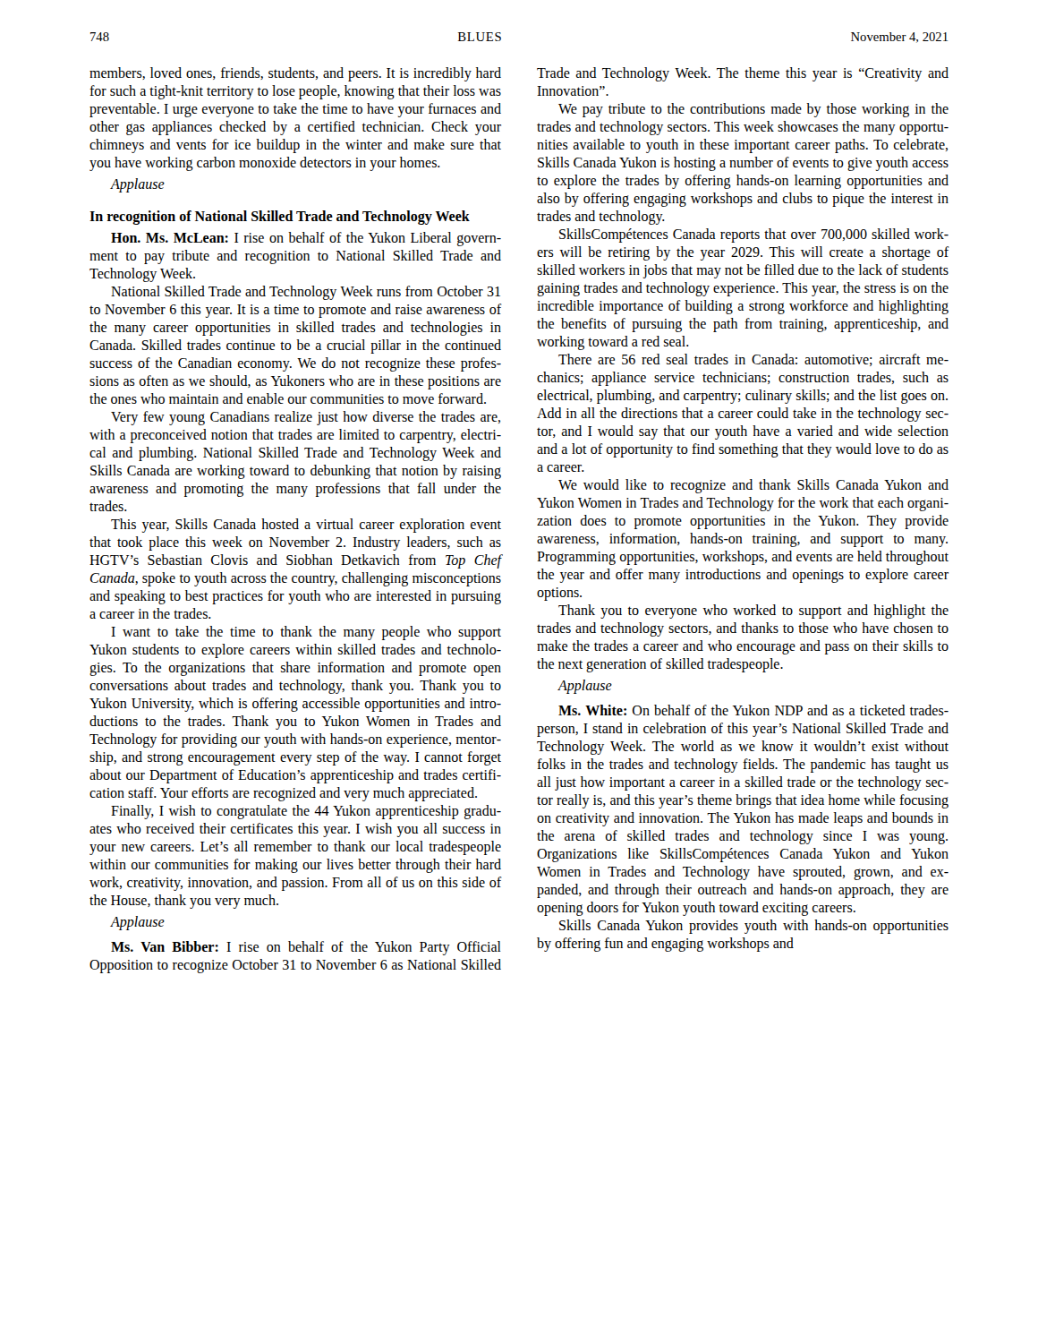748 BLUES November 4, 2021
members, loved ones, friends, students, and peers. It is incredibly hard for such a tight-knit territory to lose people, knowing that their loss was preventable. I urge everyone to take the time to have your furnaces and other gas appliances checked by a certified technician. Check your chimneys and vents for ice buildup in the winter and make sure that you have working carbon monoxide detectors in your homes.
Applause
In recognition of National Skilled Trade and Technology Week
Hon. Ms. McLean: I rise on behalf of the Yukon Liberal government to pay tribute and recognition to National Skilled Trade and Technology Week.
National Skilled Trade and Technology Week runs from October 31 to November 6 this year. It is a time to promote and raise awareness of the many career opportunities in skilled trades and technologies in Canada. Skilled trades continue to be a crucial pillar in the continued success of the Canadian economy. We do not recognize these professions as often as we should, as Yukoners who are in these positions are the ones who maintain and enable our communities to move forward.
Very few young Canadians realize just how diverse the trades are, with a preconceived notion that trades are limited to carpentry, electrical and plumbing. National Skilled Trade and Technology Week and Skills Canada are working toward to debunking that notion by raising awareness and promoting the many professions that fall under the trades.
This year, Skills Canada hosted a virtual career exploration event that took place this week on November 2. Industry leaders, such as HGTV’s Sebastian Clovis and Siobhan Detkavich from Top Chef Canada, spoke to youth across the country, challenging misconceptions and speaking to best practices for youth who are interested in pursuing a career in the trades.
I want to take the time to thank the many people who support Yukon students to explore careers within skilled trades and technologies. To the organizations that share information and promote open conversations about trades and technology, thank you. Thank you to Yukon University, which is offering accessible opportunities and introductions to the trades. Thank you to Yukon Women in Trades and Technology for providing our youth with hands-on experience, mentorship, and strong encouragement every step of the way. I cannot forget about our Department of Education’s apprenticeship and trades certification staff. Your efforts are recognized and very much appreciated.
Finally, I wish to congratulate the 44 Yukon apprenticeship graduates who received their certificates this year. I wish you all success in your new careers. Let’s all remember to thank our local tradespeople within our communities for making our lives better through their hard work, creativity, innovation, and passion. From all of us on this side of the House, thank you very much.
Applause
Ms. Van Bibber: I rise on behalf of the Yukon Party Official Opposition to recognize October 31 to November 6 as National Skilled Trade and Technology Week. The theme this year is “Creativity and Innovation”.
We pay tribute to the contributions made by those working in the trades and technology sectors. This week showcases the many opportunities available to youth in these important career paths. To celebrate, Skills Canada Yukon is hosting a number of events to give youth access to explore the trades by offering hands-on learning opportunities and also by offering engaging workshops and clubs to pique the interest in trades and technology.
SkillsCompétences Canada reports that over 700,000 skilled workers will be retiring by the year 2029. This will create a shortage of skilled workers in jobs that may not be filled due to the lack of students gaining trades and technology experience. This year, the stress is on the incredible importance of building a strong workforce and highlighting the benefits of pursuing the path from training, apprenticeship, and working toward a red seal.
There are 56 red seal trades in Canada: automotive; aircraft mechanics; appliance service technicians; construction trades, such as electrical, plumbing, and carpentry; culinary skills; and the list goes on. Add in all the directions that a career could take in the technology sector, and I would say that our youth have a varied and wide selection and a lot of opportunity to find something that they would love to do as a career.
We would like to recognize and thank Skills Canada Yukon and Yukon Women in Trades and Technology for the work that each organization does to promote opportunities in the Yukon. They provide awareness, information, hands-on training, and support to many. Programming opportunities, workshops, and events are held throughout the year and offer many introductions and openings to explore career options.
Thank you to everyone who worked to support and highlight the trades and technology sectors, and thanks to those who have chosen to make the trades a career and who encourage and pass on their skills to the next generation of skilled tradespeople.
Applause
Ms. White: On behalf of the Yukon NDP and as a ticketed tradesperson, I stand in celebration of this year’s National Skilled Trade and Technology Week. The world as we know it wouldn’t exist without folks in the trades and technology fields. The pandemic has taught us all just how important a career in a skilled trade or the technology sector really is, and this year’s theme brings that idea home while focusing on creativity and innovation. The Yukon has made leaps and bounds in the arena of skilled trades and technology since I was young. Organizations like SkillsCompétences Canada Yukon and Yukon Women in Trades and Technology have sprouted, grown, and expanded, and through their outreach and hands-on approach, they are opening doors for Yukon youth toward exciting careers.
Skills Canada Yukon provides youth with hands-on opportunities by offering fun and engaging workshops and